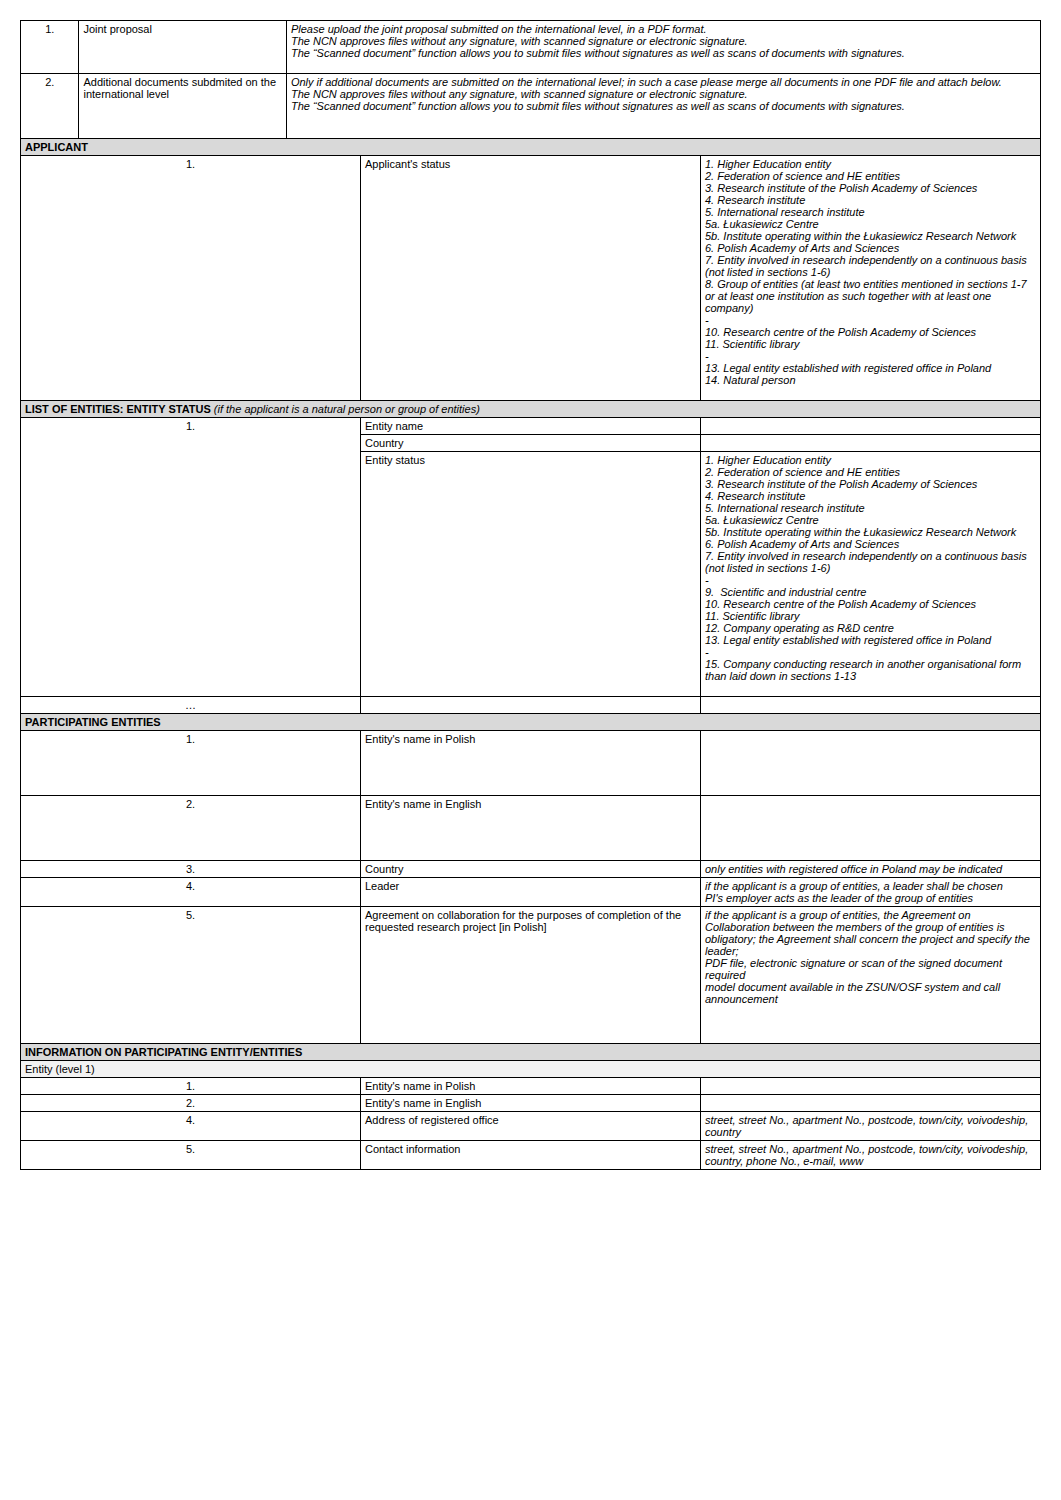| 1. | Joint proposal | Please upload the joint proposal submitted on the international level, in a PDF format. The NCN approves files without any signature, with scanned signature or electronic signature. The “Scanned document” function allows you to submit files without signatures as well as scans of documents with signatures. |
| 2. | Additional documents subdmited on the international level | Only if additional documents are submitted on the international level; in such a case please merge all documents in one PDF file and attach below. The NCN approves files without any signature, with scanned signature or electronic signature. The “Scanned document” function allows you to submit files without signatures as well as scans of documents with signatures. |
| APPLICANT |
| 1. | Applicant's status | 1. Higher Education entity 2. Federation of science and HE entities 3. Research institute of the Polish Academy of Sciences 4. Research institute 5. International research institute 5a. Łukasiewicz Centre 5b. Institute operating within the Łukasiewicz Research Network 6. Polish Academy of Arts and Sciences 7. Entity involved in research independently on a continuous basis (not listed in sections 1-6) 8. Group of entities (at least two entities mentioned in sections 1-7 or at least one institution as such together with at least one company) - 10. Research centre of the Polish Academy of Sciences 11. Scientific library - 13. Legal entity established with registered office in Poland 14. Natural person |
| LIST OF ENTITIES: ENTITY STATUS (if the applicant is a natural person or group of entities) |
| 1. | Entity name | |
| Country | |
| Entity status | 1. Higher Education entity 2. Federation of science and HE entities 3. Research institute of the Polish Academy of Sciences 4. Research institute 5. International research institute 5a. Łukasiewicz Centre 5b. Institute operating within the Łukasiewicz Research Network 6. Polish Academy of Arts and Sciences 7. Entity involved in research independently on a continuous basis (not listed in sections 1-6) - 9. Scientific and industrial centre 10. Research centre of the Polish Academy of Sciences 11. Scientific library 12. Company operating as R&D centre 13. Legal entity established with registered office in Poland - 15. Company conducting research in another organisational form than laid down in sections 1-13 |
| … | | |
| PARTICIPATING ENTITIES |
| 1. | Entity's name in Polish | |
| 2. | Entity's name in English | |
| 3. | Country | only entities with registered office in Poland may be indicated |
| 4. | Leader | if the applicant is a group of entities, a leader shall be chosen PI's employer acts as the leader of the group of entities |
| 5. | Agreement on collaboration for the purposes of completion of the requested research project [in Polish] | if the applicant is a group of entities, the Agreement on Collaboration between the members of the group of entities is obligatory; the Agreement shall concern the project and specify the leader; PDF file, electronic signature or scan of the signed document required model document available in the ZSUN/OSF system and call announcement |
| INFORMATION ON PARTICIPATING ENTITY/ENTITIES |
| Entity (level 1) |
| 1. | Entity's name in Polish | |
| 2. | Entity's name in English | |
| 4. | Address of registered office | street, street No., apartment No., postcode, town/city, voivodeship, country |
| 5. | Contact information | street, street No., apartment No., postcode, town/city, voivodeship, country, phone No., e-mail, www |